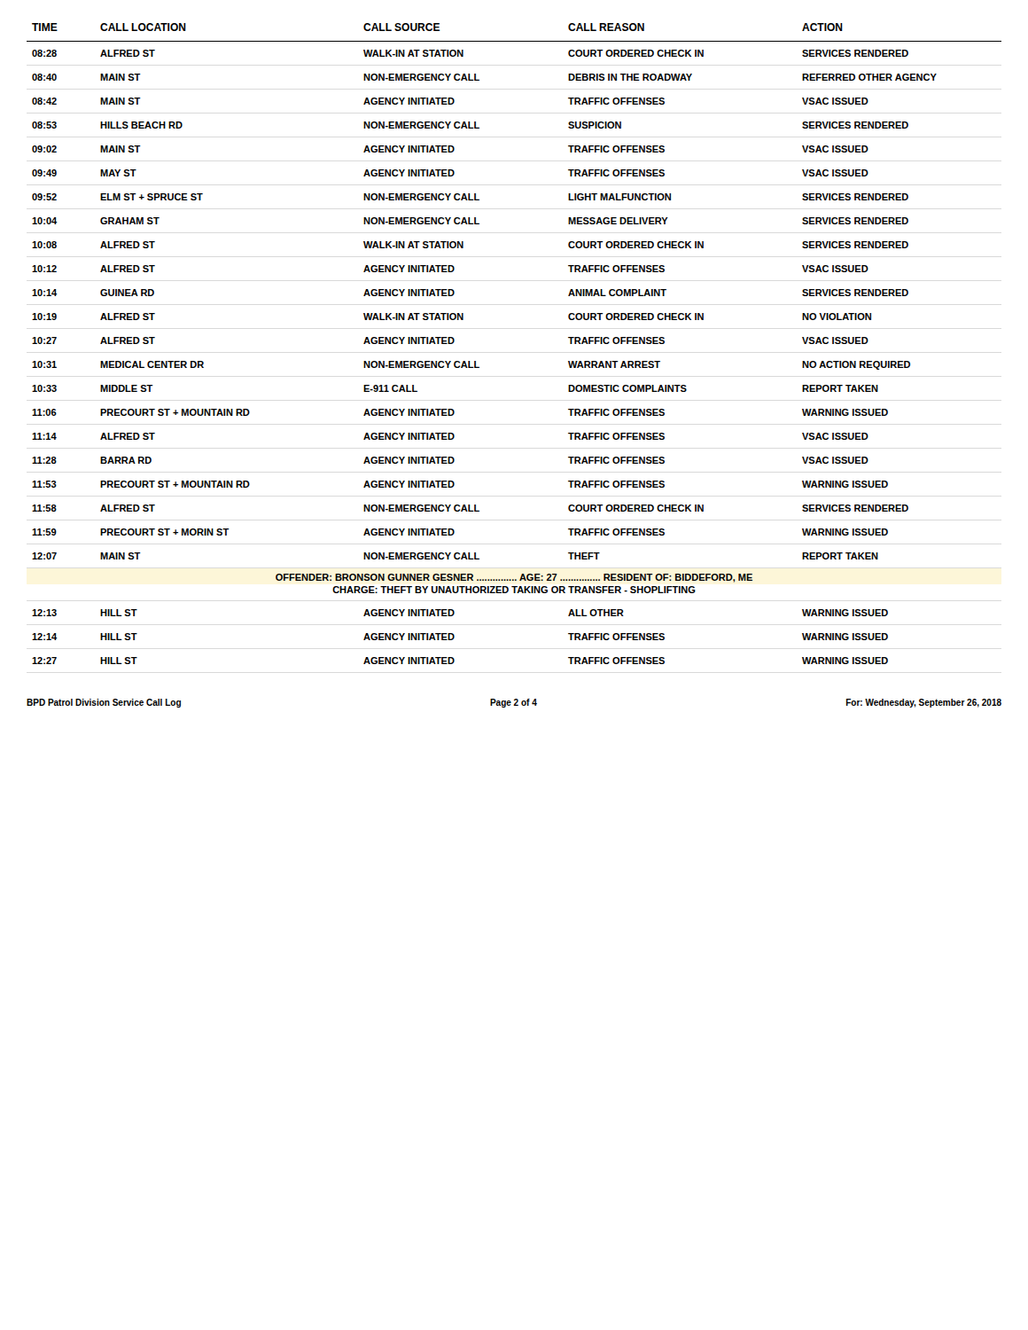| TIME | CALL LOCATION | CALL SOURCE | CALL REASON | ACTION |
| --- | --- | --- | --- | --- |
| 08:28 | ALFRED ST | WALK-IN AT STATION | COURT ORDERED CHECK IN | SERVICES RENDERED |
| 08:40 | MAIN ST | NON-EMERGENCY CALL | DEBRIS IN THE ROADWAY | REFERRED OTHER AGENCY |
| 08:42 | MAIN ST | AGENCY INITIATED | TRAFFIC OFFENSES | VSAC ISSUED |
| 08:53 | HILLS BEACH RD | NON-EMERGENCY CALL | SUSPICION | SERVICES RENDERED |
| 09:02 | MAIN ST | AGENCY INITIATED | TRAFFIC OFFENSES | VSAC ISSUED |
| 09:49 | MAY ST | AGENCY INITIATED | TRAFFIC OFFENSES | VSAC ISSUED |
| 09:52 | ELM ST + SPRUCE ST | NON-EMERGENCY CALL | LIGHT MALFUNCTION | SERVICES RENDERED |
| 10:04 | GRAHAM ST | NON-EMERGENCY CALL | MESSAGE DELIVERY | SERVICES RENDERED |
| 10:08 | ALFRED ST | WALK-IN AT STATION | COURT ORDERED CHECK IN | SERVICES RENDERED |
| 10:12 | ALFRED ST | AGENCY INITIATED | TRAFFIC OFFENSES | VSAC ISSUED |
| 10:14 | GUINEA RD | AGENCY INITIATED | ANIMAL COMPLAINT | SERVICES RENDERED |
| 10:19 | ALFRED ST | WALK-IN AT STATION | COURT ORDERED CHECK IN | NO VIOLATION |
| 10:27 | ALFRED ST | AGENCY INITIATED | TRAFFIC OFFENSES | VSAC ISSUED |
| 10:31 | MEDICAL CENTER DR | NON-EMERGENCY CALL | WARRANT ARREST | NO ACTION REQUIRED |
| 10:33 | MIDDLE ST | E-911 CALL | DOMESTIC COMPLAINTS | REPORT TAKEN |
| 11:06 | PRECOURT ST + MOUNTAIN RD | AGENCY INITIATED | TRAFFIC OFFENSES | WARNING ISSUED |
| 11:14 | ALFRED ST | AGENCY INITIATED | TRAFFIC OFFENSES | VSAC ISSUED |
| 11:28 | BARRA RD | AGENCY INITIATED | TRAFFIC OFFENSES | VSAC ISSUED |
| 11:53 | PRECOURT ST + MOUNTAIN RD | AGENCY INITIATED | TRAFFIC OFFENSES | WARNING ISSUED |
| 11:58 | ALFRED ST | NON-EMERGENCY CALL | COURT ORDERED CHECK IN | SERVICES RENDERED |
| 11:59 | PRECOURT ST + MORIN ST | AGENCY INITIATED | TRAFFIC OFFENSES | WARNING ISSUED |
| 12:07 | MAIN ST | NON-EMERGENCY CALL | THEFT | REPORT TAKEN |
| OFFENDER: BRONSON GUNNER GESNER ............... AGE: 27 ............... RESIDENT OF: BIDDEFORD, ME |
| CHARGE: THEFT BY UNAUTHORIZED TAKING OR TRANSFER - SHOPLIFTING |
| 12:13 | HILL ST | AGENCY INITIATED | ALL OTHER | WARNING ISSUED |
| 12:14 | HILL ST | AGENCY INITIATED | TRAFFIC OFFENSES | WARNING ISSUED |
| 12:27 | HILL ST | AGENCY INITIATED | TRAFFIC OFFENSES | WARNING ISSUED |
BPD Patrol Division Service Call Log
Page 2 of 4
For: Wednesday, September 26, 2018